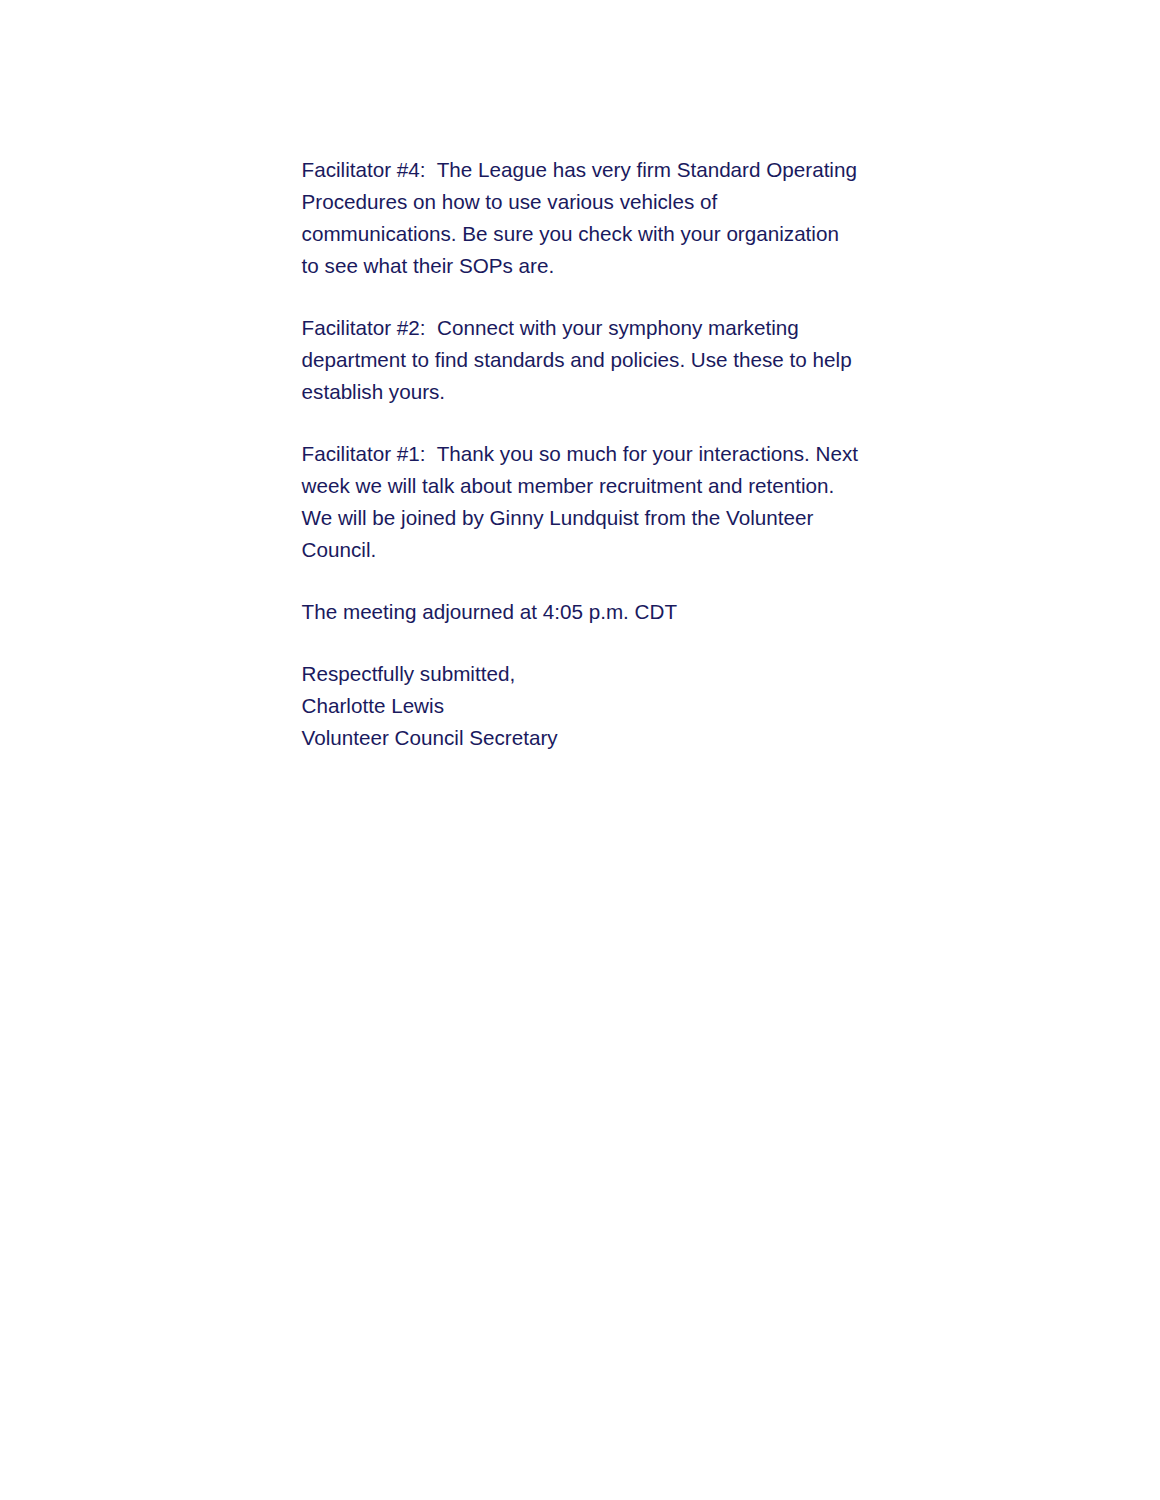Facilitator #4: The League has very firm Standard Operating Procedures on how to use various vehicles of communications. Be sure you check with your organization to see what their SOPs are.
Facilitator #2: Connect with your symphony marketing department to find standards and policies. Use these to help establish yours.
Facilitator #1: Thank you so much for your interactions. Next week we will talk about member recruitment and retention. We will be joined by Ginny Lundquist from the Volunteer Council.
The meeting adjourned at 4:05 p.m. CDT
Respectfully submitted,
Charlotte Lewis
Volunteer Council Secretary